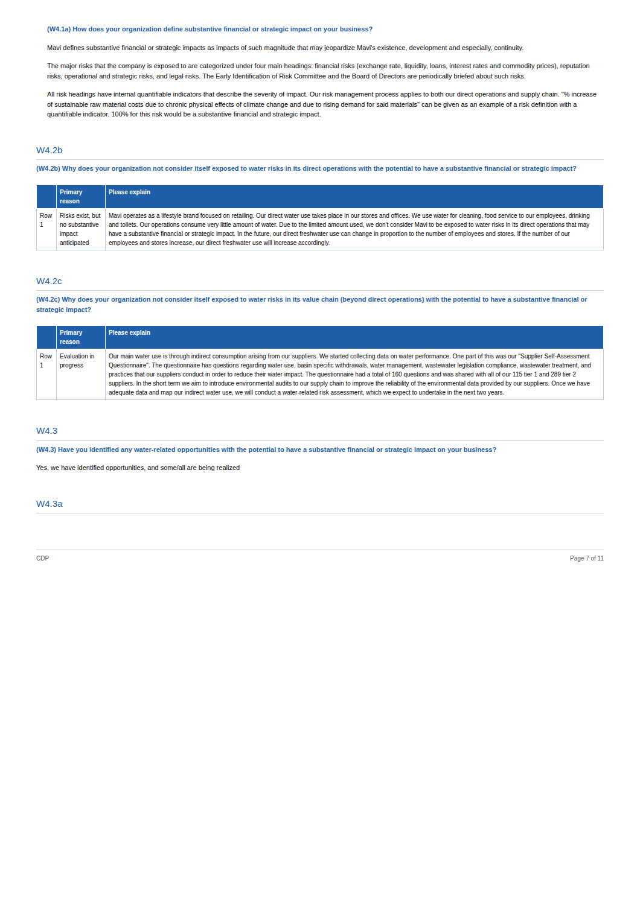(W4.1a) How does your organization define substantive financial or strategic impact on your business?
Mavi defines substantive financial or strategic impacts as impacts of such magnitude that may jeopardize Mavi's existence, development and especially, continuity.
The major risks that the company is exposed to are categorized under four main headings: financial risks (exchange rate, liquidity, loans, interest rates and commodity prices), reputation risks, operational and strategic risks, and legal risks. The Early Identification of Risk Committee and the Board of Directors are periodically briefed about such risks.
All risk headings have internal quantifiable indicators that describe the severity of impact. Our risk management process applies to both our direct operations and supply chain. "% increase of sustainable raw material costs due to chronic physical effects of climate change and due to rising demand for said materials" can be given as an example of a risk definition with a quantifiable indicator. 100% for this risk would be a substantive financial and strategic impact.
W4.2b
(W4.2b) Why does your organization not consider itself exposed to water risks in its direct operations with the potential to have a substantive financial or strategic impact?
| | Primary reason | Please explain |
| --- | --- | --- |
| Row 1 | Risks exist, but no substantive impact anticipated | Mavi operates as a lifestyle brand focused on retailing. Our direct water use takes place in our stores and offices. We use water for cleaning, food service to our employees, drinking and toilets. Our operations consume very little amount of water. Due to the limited amount used, we don't consider Mavi to be exposed to water risks in its direct operations that may have a substantive financial or strategic impact. In the future, our direct freshwater use can change in proportion to the number of employees and stores. If the number of our employees and stores increase, our direct freshwater use will increase accordingly. |
W4.2c
(W4.2c) Why does your organization not consider itself exposed to water risks in its value chain (beyond direct operations) with the potential to have a substantive financial or strategic impact?
| | Primary reason | Please explain |
| --- | --- | --- |
| Row 1 | Evaluation in progress | Our main water use is through indirect consumption arising from our suppliers. We started collecting data on water performance. One part of this was our "Supplier Self-Assessment Questionnaire". The questionnaire has questions regarding water use, basin specific withdrawals, water management, wastewater legislation compliance, wastewater treatment, and practices that our suppliers conduct in order to reduce their water impact. The questionnaire had a total of 160 questions and was shared with all of our 115 tier 1 and 289 tier 2 suppliers. In the short term we aim to introduce environmental audits to our supply chain to improve the reliability of the environmental data provided by our suppliers. Once we have adequate data and map our indirect water use, we will conduct a water-related risk assessment, which we expect to undertake in the next two years. |
W4.3
(W4.3) Have you identified any water-related opportunities with the potential to have a substantive financial or strategic impact on your business?
Yes, we have identified opportunities, and some/all are being realized
W4.3a
CDP Page 7 of 11